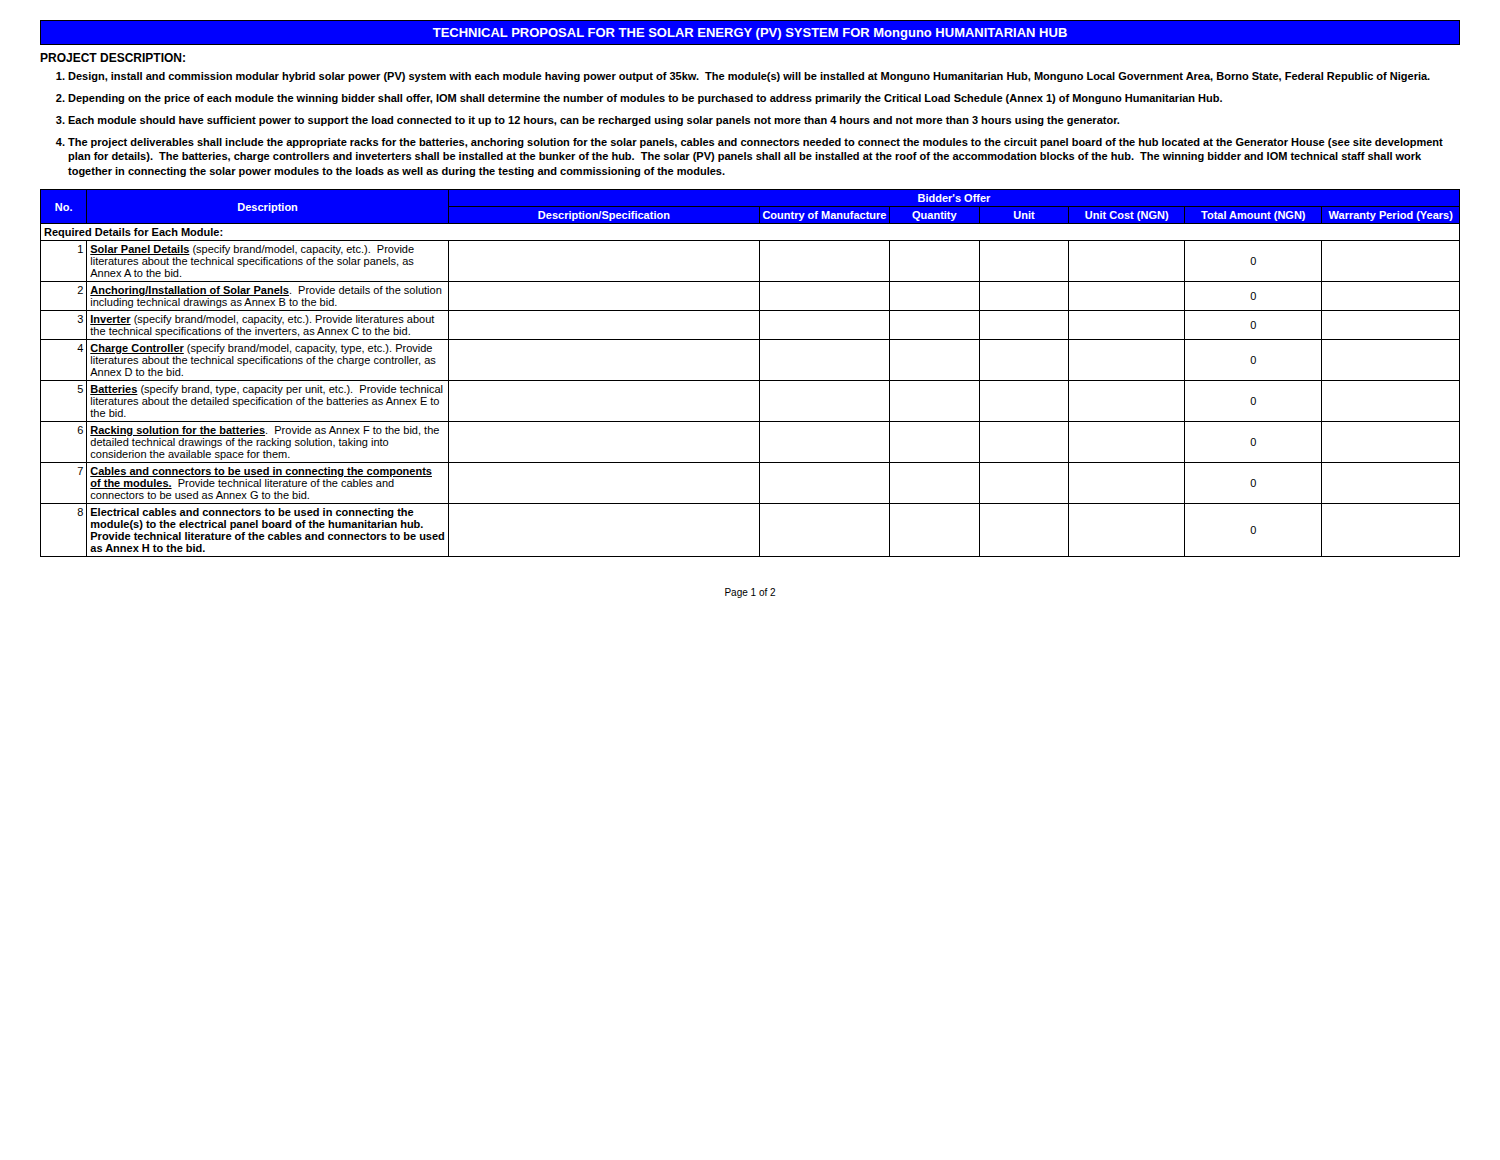TECHNICAL PROPOSAL FOR THE SOLAR ENERGY (PV) SYSTEM FOR Monguno HUMANITARIAN HUB
PROJECT DESCRIPTION:
Design, install and commission modular hybrid solar power (PV) system with each module having power output of 35kw. The module(s) will be installed at Monguno Humanitarian Hub, Monguno Local Government Area, Borno State, Federal Republic of Nigeria.
Depending on the price of each module the winning bidder shall offer, IOM shall determine the number of modules to be purchased to address primarily the Critical Load Schedule (Annex 1) of Monguno Humanitarian Hub.
Each module should have sufficient power to support the load connected to it up to 12 hours, can be recharged using solar panels not more than 4 hours and not more than 3 hours using the generator.
The project deliverables shall include the appropriate racks for the batteries, anchoring solution for the solar panels, cables and connectors needed to connect the modules to the circuit panel board of the hub located at the Generator House (see site development plan for details). The batteries, charge controllers and inveterters shall be installed at the bunker of the hub. The solar (PV) panels shall all be installed at the roof of the accommodation blocks of the hub. The winning bidder and IOM technical staff shall work together in connecting the solar power modules to the loads as well as during the testing and commissioning of the modules.
| No. | Description | Bidder's Offer |
| --- | --- | --- |
| Description/Specification | Country of Manufacture | Quantity | Unit | Unit Cost (NGN) | Total Amount (NGN) | Warranty Period (Years) |
| Required Details for Each Module: |
| 1 | Solar Panel Details (specify brand/model, capacity, etc.). Provide literatures about the technical specifications of the solar panels, as Annex A to the bid. | | | | | | 0 | |
| 2 | Anchoring/Installation of Solar Panels . Provide details of the solution including technical drawings as Annex B to the bid. | | | | | | 0 | |
| 3 | Inverter (specify brand/model, capacity, etc.). Provide literatures about the technical specifications of the inverters, as Annex C to the bid. | | | | | | 0 | |
| 4 | Charge Controller (specify brand/model, capacity, type, etc.). Provide literatures about the technical specifications of the charge controller, as Annex D to the bid. | | | | | | 0 | |
| 5 | Batteries (specify brand, type, capacity per unit, etc.). Provide technical literatures about the detailed specification of the batteries as Annex E to the bid. | | | | | | 0 | |
| 6 | Racking solution for the batteries . Provide as Annex F to the bid, the detailed technical drawings of the racking solution, taking into considerion the available space for them. | | | | | | 0 | |
| 7 | Cables and connectors to be used in connecting the components of the modules. Provide technical literature of the cables and connectors to be used as Annex G to the bid. | | | | | | 0 | |
| 8 | Electrical cables and connectors to be used in connecting the module(s) to the electrical panel board of the humanitarian hub. Provide technical literature of the cables and connectors to be used as Annex H to the bid. | | | | | | 0 | |
Page 1 of 2